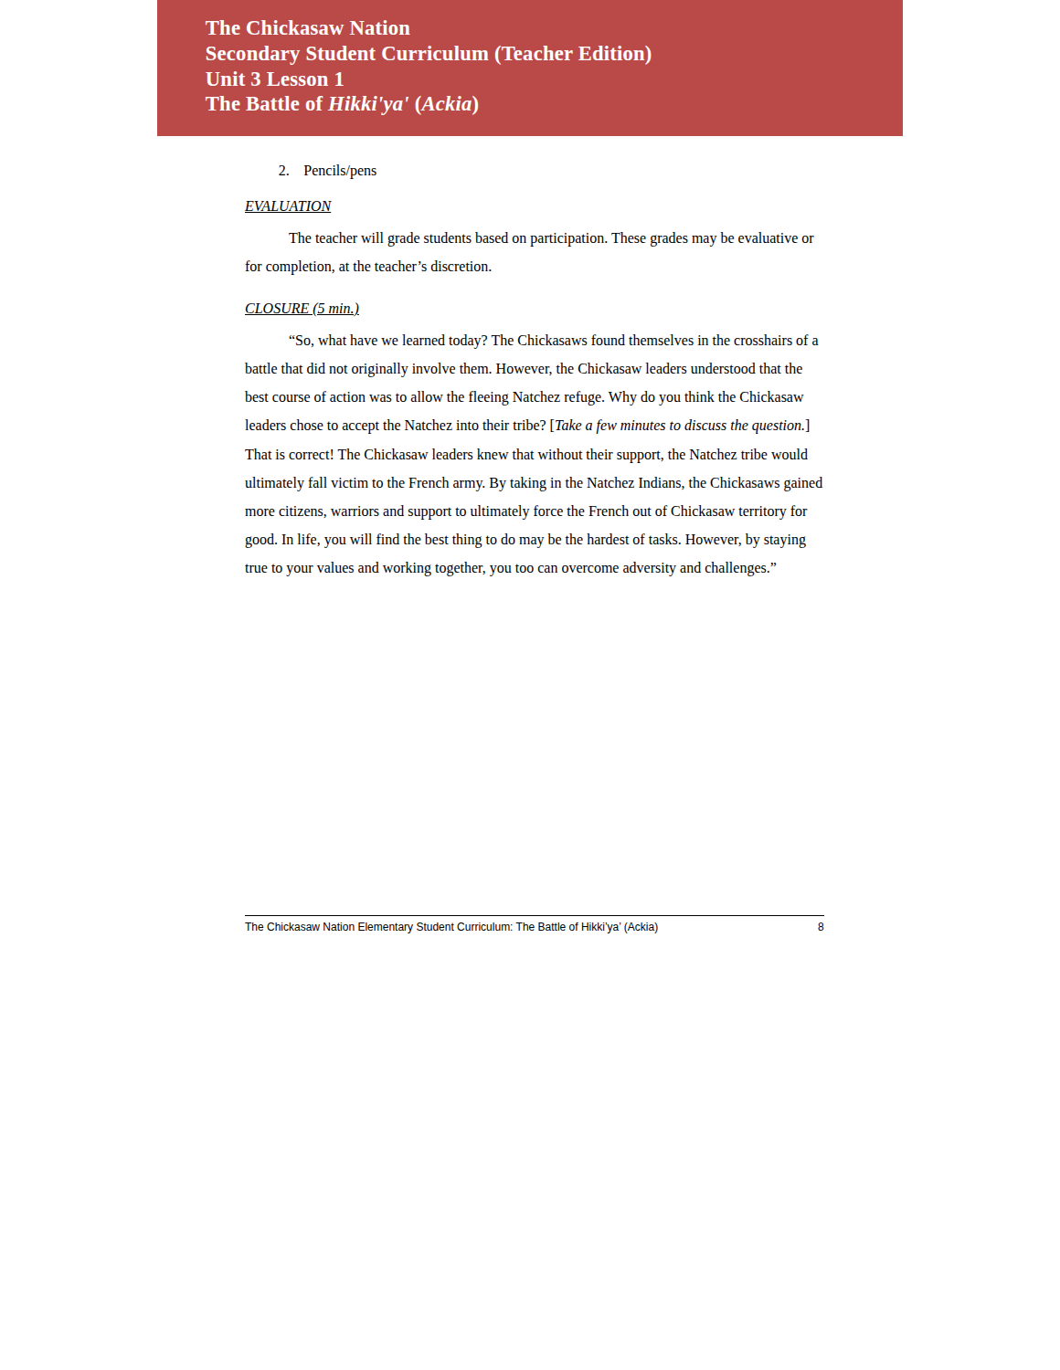The Chickasaw Nation
Secondary Student Curriculum (Teacher Edition)
Unit 3 Lesson 1
The Battle of Hikki'ya' (Ackia)
Pencils/pens
EVALUATION
The teacher will grade students based on participation. These grades may be evaluative or for completion, at the teacher’s discretion.
CLOSURE (5 min.)
“So, what have we learned today? The Chickasaws found themselves in the crosshairs of a battle that did not originally involve them. However, the Chickasaw leaders understood that the best course of action was to allow the fleeing Natchez refuge. Why do you think the Chickasaw leaders chose to accept the Natchez into their tribe? [Take a few minutes to discuss the question.] That is correct! The Chickasaw leaders knew that without their support, the Natchez tribe would ultimately fall victim to the French army. By taking in the Natchez Indians, the Chickasaws gained more citizens, warriors and support to ultimately force the French out of Chickasaw territory for good. In life, you will find the best thing to do may be the hardest of tasks. However, by staying true to your values and working together, you too can overcome adversity and challenges.”
The Chickasaw Nation Elementary Student Curriculum: The Battle of Hikki’ya’ (Ackia) 8